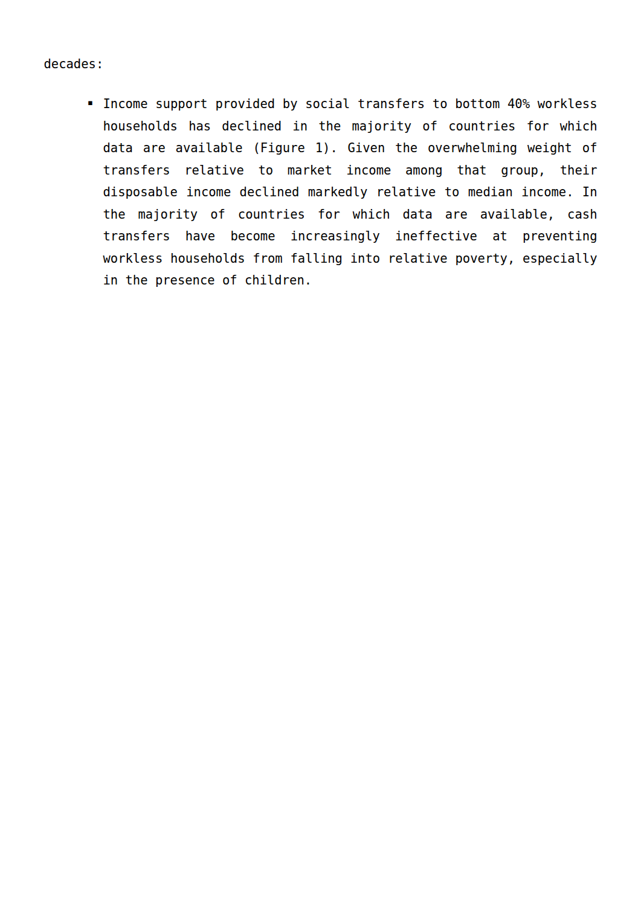decades:
Income support provided by social transfers to bottom 40% workless households has declined in the majority of countries for which data are available (Figure 1). Given the overwhelming weight of transfers relative to market income among that group, their disposable income declined markedly relative to median income. In the majority of countries for which data are available, cash transfers have become increasingly ineffective at preventing workless households from falling into relative poverty, especially in the presence of children.